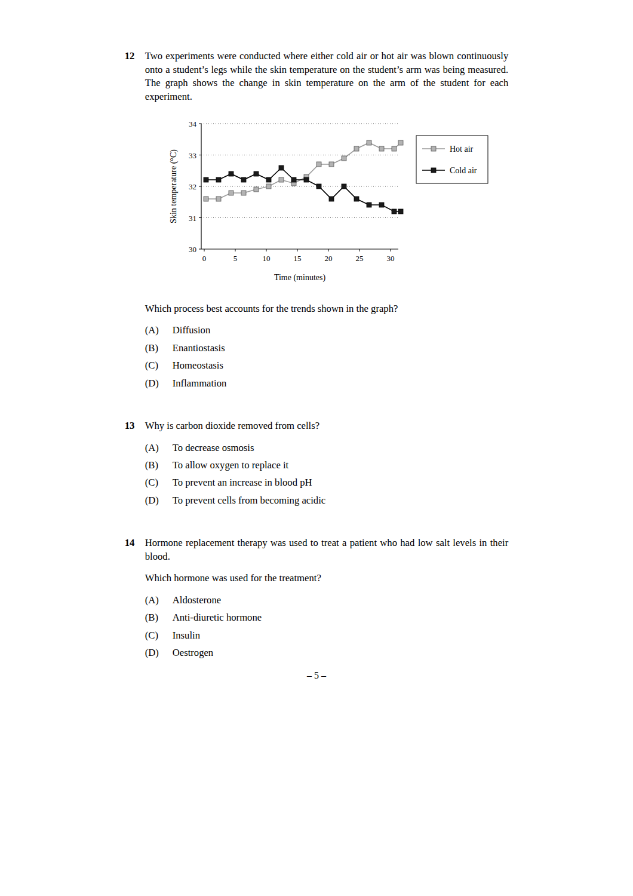12
Two experiments were conducted where either cold air or hot air was blown continuously onto a student’s legs while the skin temperature on the student’s arm was being measured. The graph shows the change in skin temperature on the arm of the student for each experiment.
34 33 32 31 30 0 5 10 15 20 25 30 Time (minutes) Skin temperature (°C) Hot air Cold air
Which process best accounts for the trends shown in the graph?
(A) Diffusion
(B) Enantiostasis
(C) Homeostasis
(D) Inflammation
13
Why is carbon dioxide removed from cells?
(A) To decrease osmosis
(B) To allow oxygen to replace it
(C) To prevent an increase in blood pH
(D) To prevent cells from becoming acidic
14
Hormone replacement therapy was used to treat a patient who had low salt levels in their blood.
Which hormone was used for the treatment?
(A) Aldosterone
(B) Anti-diuretic hormone
(C) Insulin
(D) Oestrogen
– 5 –